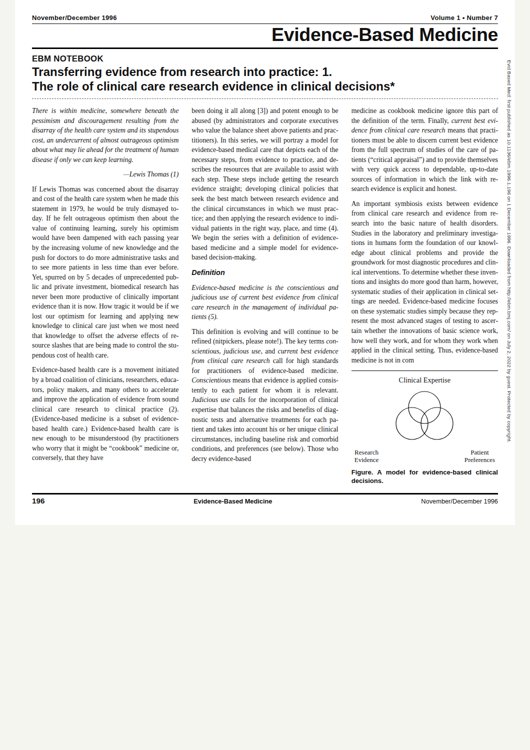November/December 1996 Volume 1 • Number 7
Evidence-Based Medicine
EBM NOTEBOOK
Transferring evidence from research into practice: 1.
The role of clinical care research evidence in clinical decisions*
Evid Based Med: first published as 10.1136/ebm.1996.1.196 on 1 December 1996. Downloaded from http://ebm.bmj.com/ on July 2, 2022 by guest. Protected by copyright.
There is within medicine, somewhere beneath the pessimism and discouragement resulting from the disarray of the health care system and its stupendous cost, an undercurrent of almost outrageous optimism about what may lie ahead for the treatment of human disease if only we can keep learning.
—Lewis Thomas (1)
If Lewis Thomas was concerned about the disarray and cost of the health care system when he made this statement in 1979, he would be truly dismayed today. If he felt outrageous optimism then about the value of continuing learning, surely his optimism would have been dampened with each passing year by the increasing volume of new knowledge and the push for doctors to do more administrative tasks and to see more patients in less time than ever before. Yet, spurred on by 5 decades of unprecedented public and private investment, biomedical research has never been more productive of clinically important evidence than it is now. How tragic it would be if we lost our optimism for learning and applying new knowledge to clinical care just when we most need that knowledge to offset the adverse effects of resource slashes that are being made to control the stupendous cost of health care.
Evidence-based health care is a movement initiated by a broad coalition of clinicians, researchers, educators, policy makers, and many others to accelerate and improve the application of evidence from sound clinical care research to clinical practice (2). (Evidence-based medicine is a subset of evidence-based health care.) Evidence-based health care is new enough to be misunderstood (by practitioners who worry that it might be “cookbook” medicine or, conversely, that they have
been doing it all along [3]) and potent enough to be abused (by administrators and corporate executives who value the balance sheet above patients and practitioners). In this series, we will portray a model for evidence-based medical care that depicts each of the necessary steps, from evidence to practice, and describes the resources that are available to assist with each step. These steps include getting the research evidence straight; developing clinical policies that seek the best match between research evidence and the clinical circumstances in which we must practice; and then applying the research evidence to individual patients in the right way, place, and time (4). We begin the series with a definition of evidence-based medicine and a simple model for evidence-based decision-making.
Definition
Evidence-based medicine is the conscientious and judicious use of current best evidence from clinical care research in the management of individual patients (5).
This definition is evolving and will continue to be refined (nitpickers, please note!). The key terms conscientious, judicious use, and current best evidence from clinical care research call for high standards for practitioners of evidence-based medicine. Conscientious means that evidence is applied consistently to each patient for whom it is relevant. Judicious use calls for the incorporation of clinical expertise that balances the risks and benefits of diagnostic tests and alternative treatments for each patient and takes into account his or her unique clinical circumstances, including baseline risk and comorbid conditions, and preferences (see below). Those who decry evidence-based
medicine as cookbook medicine ignore this part of the definition of the term. Finally, current best evidence from clinical care research means that practitioners must be able to discern current best evidence from the full spectrum of studies of the care of patients (“critical appraisal”) and to provide themselves with very quick access to dependable, up-to-date sources of information in which the link with research evidence is explicit and honest.
An important symbiosis exists between evidence from clinical care research and evidence from research into the basic nature of health disorders. Studies in the laboratory and preliminary investigations in humans form the foundation of our knowledge about clinical problems and provide the groundwork for most diagnostic procedures and clinical interventions. To determine whether these inventions and insights do more good than harm, however, systematic studies of their application in clinical settings are needed. Evidence-based medicine focuses on these systematic studies simply because they represent the most advanced stages of testing to ascertain whether the innovations of basic science work, how well they work, and for whom they work when applied in the clinical setting. Thus, evidence-based medicine is not in com
Clinical Expertise
Research
Evidence
Patient
Preferences
Figure. A model for evidence-based clinical decisions.
196 Evidence-Based Medicine November/December 1996